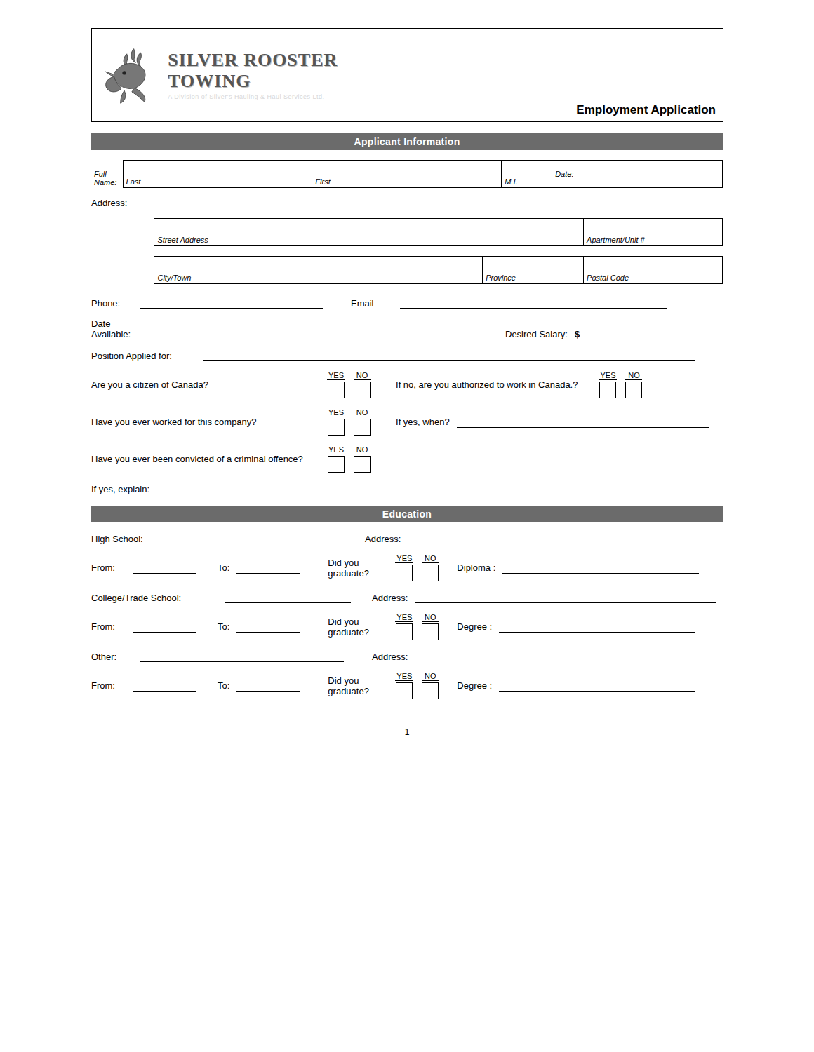SILVER ROOSTER TOWING
A Division of Silver's Hauling & Haul Services Ltd.
Employment Application
Applicant Information
| Full Name: | Last | First | M.I. | Date: | |
Address:
| | Street Address | Apartment/Unit # |
| | City/Town | Province | Postal Code |
Phone: Email
Date
Available: Desired Salary: $
Position Applied for:
Are you a citizen of Canada? YES NO If no, are you authorized to work in Canada.? YES NO
Have you ever worked for this company? YES NO If yes, when?
Have you ever been convicted of a criminal offence? YES NO
If yes, explain:
Education
High School: Address:
From: To: Did you graduate? YES NO Diploma :
College/Trade School: Address:
From: To: Did you graduate? YES NO Degree :
Other: Address:
From: To: Did you graduate? YES NO Degree :
1